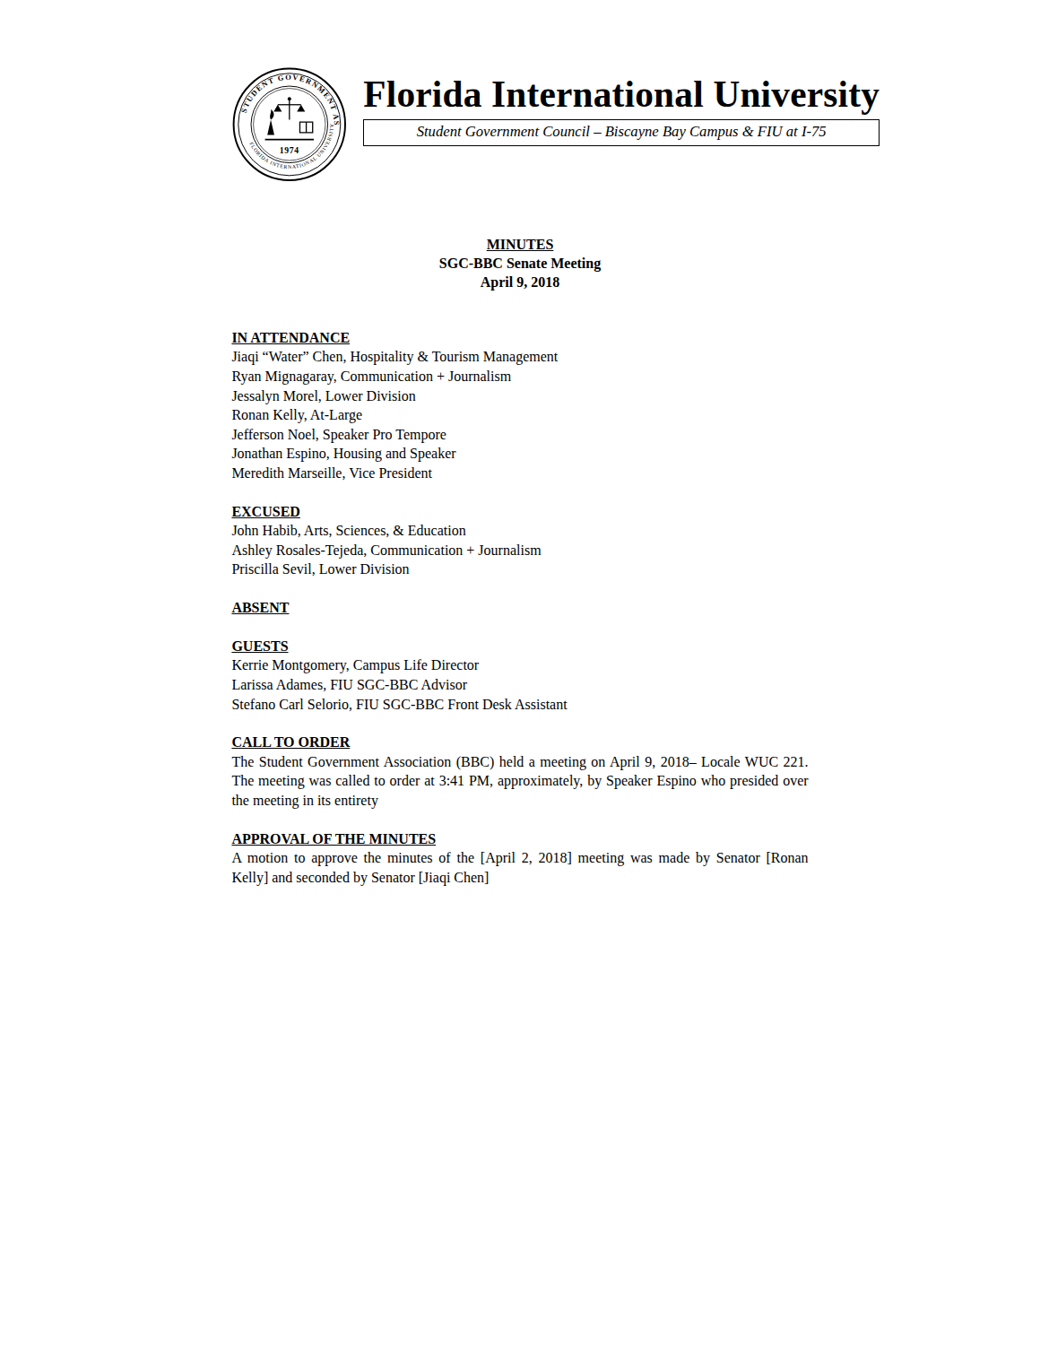STUDENT GOVERNMENT ASSOCIATION FLORIDA INTERNATIONAL UNIVERSITY 1974
Florida International University
Student Government Council – Biscayne Bay Campus & FIU at I-75
MINUTES
SGC-BBC Senate Meeting
April 9, 2018
IN ATTENDANCE
Jiaqi “Water” Chen, Hospitality & Tourism Management
Ryan Mignagaray, Communication + Journalism
Jessalyn Morel, Lower Division
Ronan Kelly, At-Large
Jefferson Noel, Speaker Pro Tempore
Jonathan Espino, Housing and Speaker
Meredith Marseille, Vice President
EXCUSED
John Habib, Arts, Sciences, & Education
Ashley Rosales-Tejeda, Communication + Journalism
Priscilla Sevil, Lower Division
ABSENT
GUESTS
Kerrie Montgomery, Campus Life Director
Larissa Adames, FIU SGC-BBC Advisor
Stefano Carl Selorio, FIU SGC-BBC Front Desk Assistant
CALL TO ORDER
The Student Government Association (BBC) held a meeting on April 9, 2018– Locale WUC 221. The meeting was called to order at 3:41 PM, approximately, by Speaker Espino who presided over the meeting in its entirety
APPROVAL OF THE MINUTES
A motion to approve the minutes of the [April 2, 2018] meeting was made by Senator [Ronan Kelly] and seconded by Senator [Jiaqi Chen]